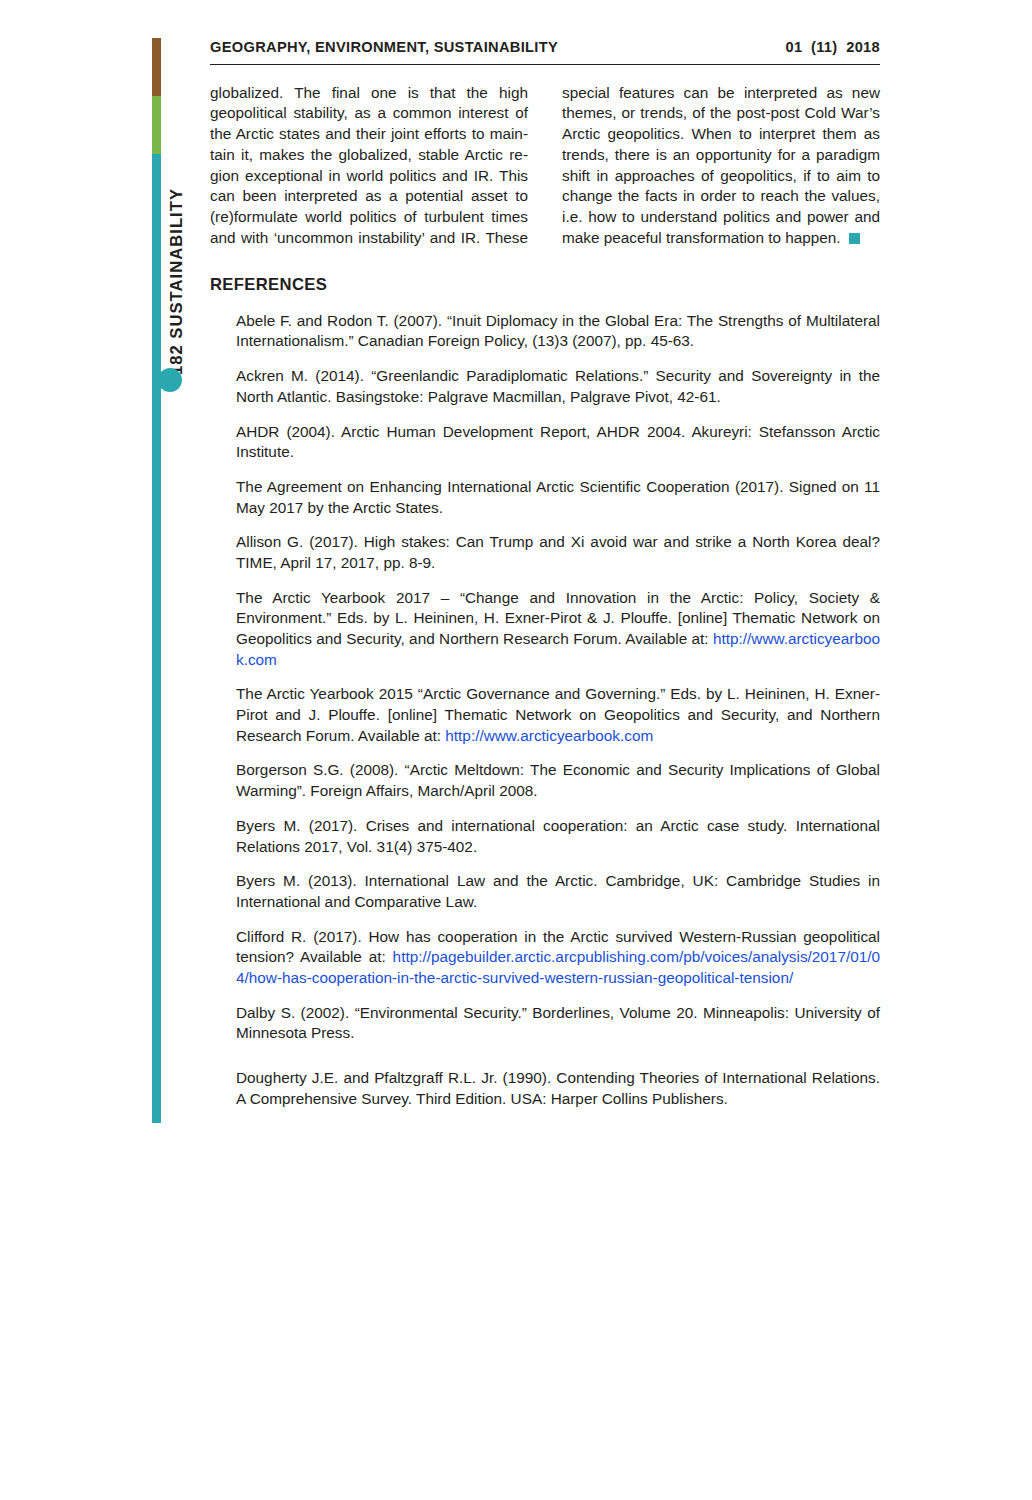182 SUSTAINABILITY
Geography, Environment, Sustainability
01 (11) 2018
globalized. The final one is that the high geopolitical stability, as a common interest of the Arctic states and their joint efforts to maintain it, makes the globalized, stable Arctic region exceptional in world politics and IR. This can been interpreted as a potential asset to (re)formulate world politics of turbulent times and with ‘uncommon instability’ and IR. These special features can be interpreted as new themes, or trends, of the post-post Cold War’s Arctic geopolitics. When to interpret them as trends, there is an opportunity for a paradigm shift in approaches of geopolitics, if to aim to change the facts in order to reach the values, i.e. how to understand politics and power and make peaceful transformation to happen.
REFERENCES
Abele F. and Rodon T. (2007). “Inuit Diplomacy in the Global Era: The Strengths of Multilateral Internationalism.” Canadian Foreign Policy, (13)3 (2007), pp. 45-63.
Ackren M. (2014). “Greenlandic Paradiplomatic Relations.” Security and Sovereignty in the North Atlantic. Basingstoke: Palgrave Macmillan, Palgrave Pivot, 42-61.
AHDR (2004). Arctic Human Development Report, AHDR 2004. Akureyri: Stefansson Arctic Institute.
The Agreement on Enhancing International Arctic Scientific Cooperation (2017). Signed on 11 May 2017 by the Arctic States.
Allison G. (2017). High stakes: Can Trump and Xi avoid war and strike a North Korea deal? TIME, April 17, 2017, pp. 8-9.
The Arctic Yearbook 2017 – “Change and Innovation in the Arctic: Policy, Society & Environment.” Eds. by L. Heininen, H. Exner-Pirot & J. Plouffe. [online] Thematic Network on Geopolitics and Security, and Northern Research Forum. Available at: http://www.arcticyearbook.com
The Arctic Yearbook 2015 “Arctic Governance and Governing.” Eds. by L. Heininen, H. Exner-Pirot and J. Plouffe. [online] Thematic Network on Geopolitics and Security, and Northern Research Forum. Available at: http://www.arcticyearbook.com
Borgerson S.G. (2008). “Arctic Meltdown: The Economic and Security Implications of Global Warming”. Foreign Affairs, March/April 2008.
Byers M. (2017). Crises and international cooperation: an Arctic case study. International Relations 2017, Vol. 31(4) 375-402.
Byers M. (2013). International Law and the Arctic. Cambridge, UK: Cambridge Studies in International and Comparative Law.
Clifford R. (2017). How has cooperation in the Arctic survived Western-Russian geopolitical tension? Available at: http://pagebuilder.arctic.arcpublishing.com/pb/voices/analysis/2017/01/04/how-has-cooperation-in-the-arctic-survived-western-russian-geopolitical-tension/
Dalby S. (2002). “Environmental Security.” Borderlines, Volume 20. Minneapolis: University of Minnesota Press.
Dougherty J.E. and Pfaltzgraff R.L. Jr. (1990). Contending Theories of International Relations. A Comprehensive Survey. Third Edition. USA: Harper Collins Publishers.